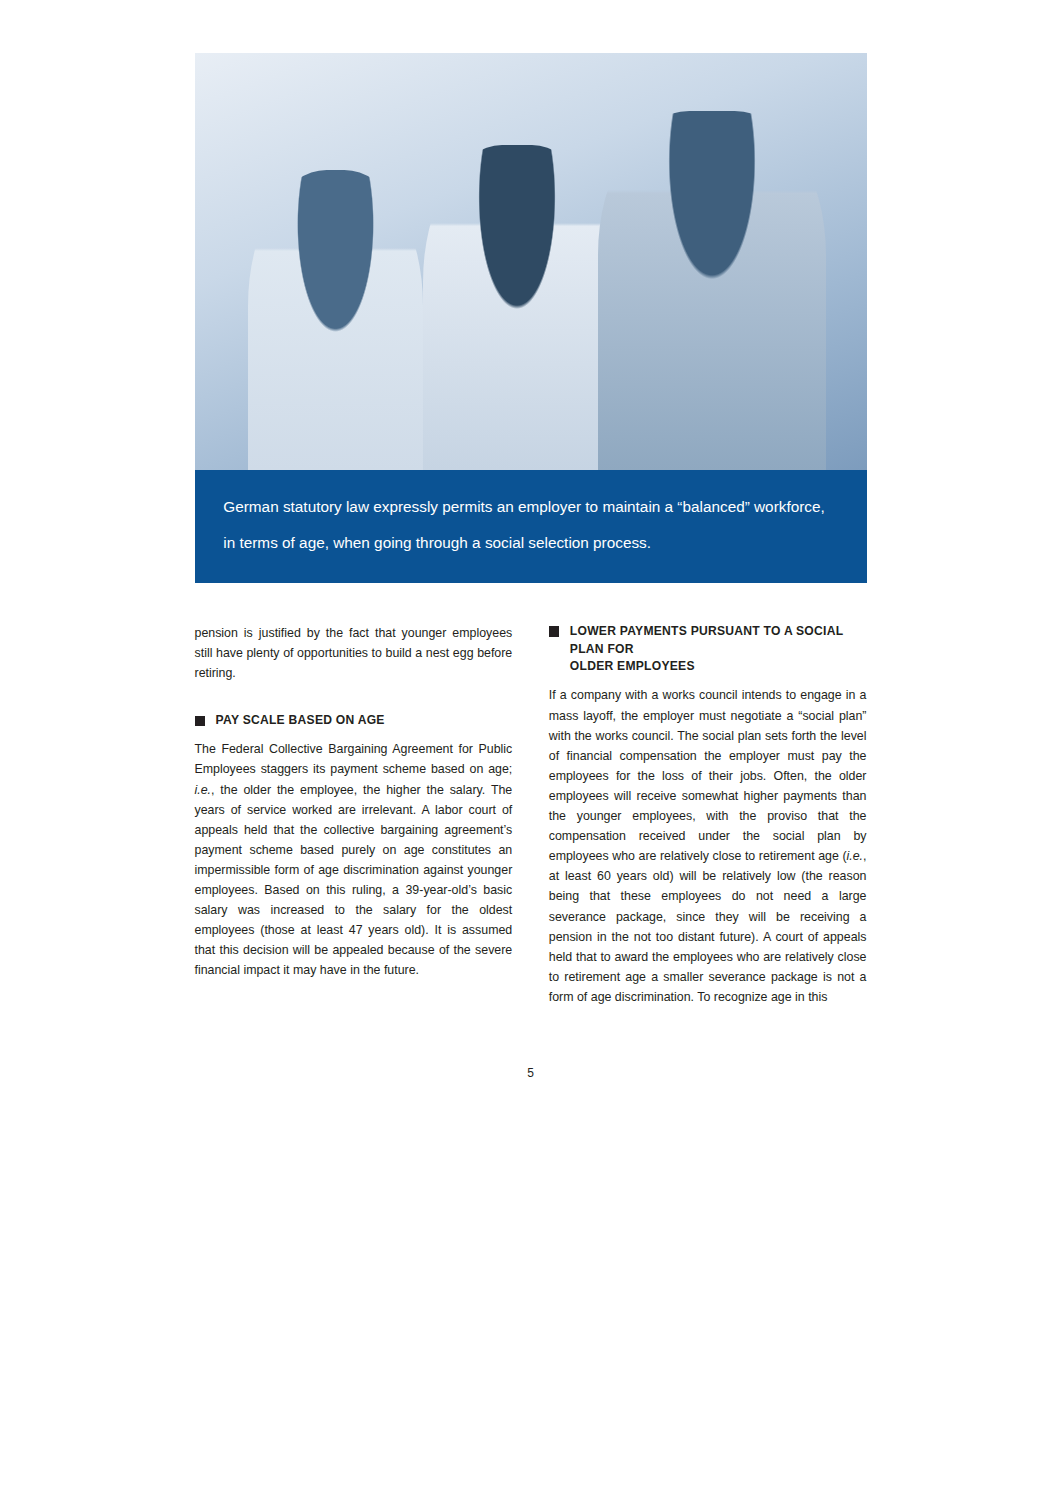German statutory law expressly permits an employer to maintain a “balanced” workforce,
in terms of age, when going through a social selection process.
pension is justified by the fact that younger employees still have plenty of opportunities to build a nest egg before retiring.
Pay Scale Based on Age
The Federal Collective Bargaining Agreement for Public Employees staggers its payment scheme based on age; i.e., the older the employee, the higher the salary. The years of service worked are irrelevant. A labor court of appeals held that the collective bargaining agreement’s payment scheme based purely on age constitutes an impermissible form of age discrimination against younger employees. Based on this ruling, a 39-year-old’s basic salary was increased to the salary for the oldest employees (those at least 47 years old). It is assumed that this decision will be appealed because of the severe financial impact it may have in the future.
Lower Payments Pursuant to a Social Plan forOlder Employees
If a company with a works council intends to engage in a mass layoff, the employer must negotiate a “social plan” with the works council. The social plan sets forth the level of financial compensation the employer must pay the employees for the loss of their jobs. Often, the older employees will receive somewhat higher payments than the younger employees, with the proviso that the compensation received under the social plan by employees who are relatively close to retirement age (i.e., at least 60 years old) will be relatively low (the reason being that these employees do not need a large severance package, since they will be receiving a pension in the not too distant future). A court of appeals held that to award the employees who are relatively close to retirement age a smaller severance package is not a form of age discrimination. To recognize age in this
5